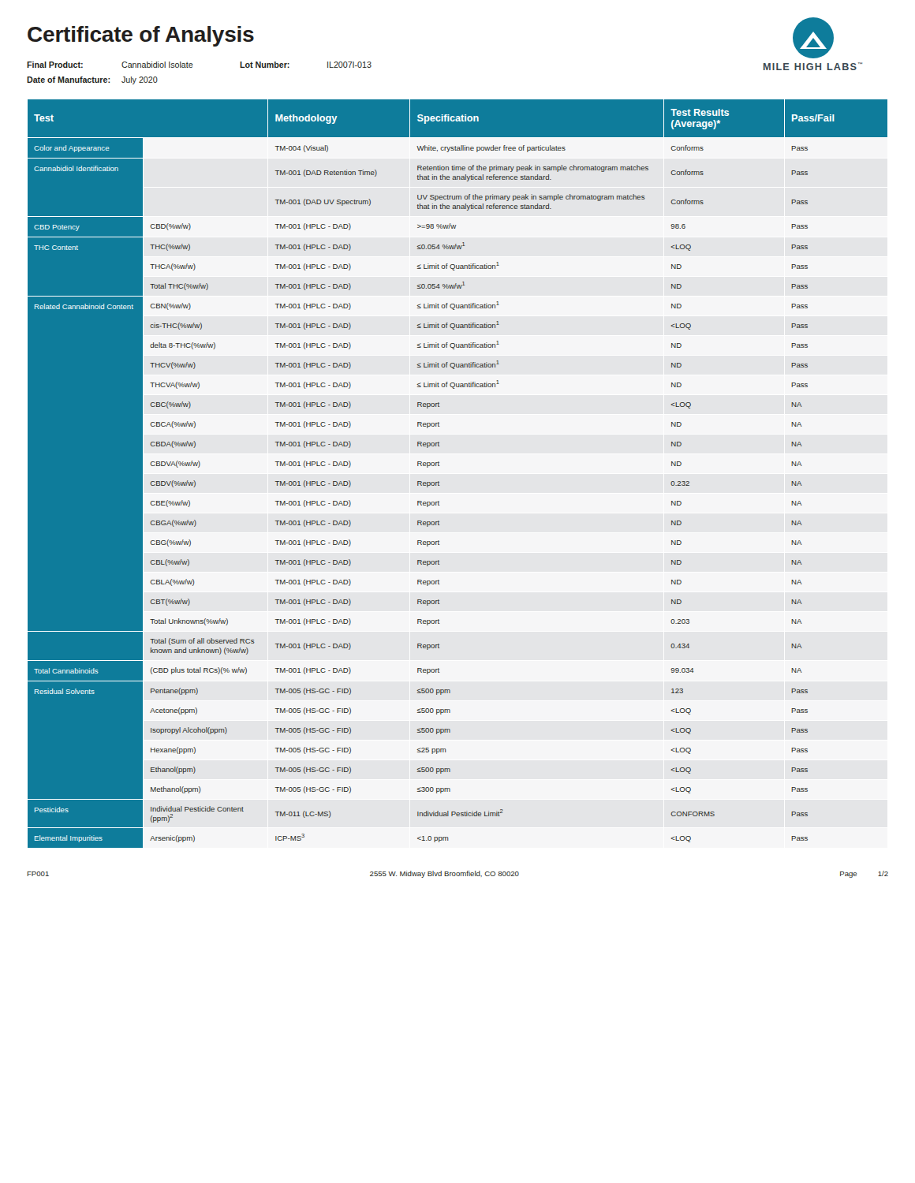MILE HIGH LABS™
Certificate of Analysis
Final Product:
Cannabidiol Isolate
Lot Number:
IL2007I-013
Date of Manufacture:
July 2020
| Test | Methodology | Specification | Test Results (Average)* | Pass/Fail |
| --- | --- | --- | --- | --- |
| Color and Appearance | | TM-004 (Visual) | White, crystalline powder free of particulates | Conforms | Pass |
| Cannabidiol Identification | | TM-001 (DAD Retention Time) | Retention time of the primary peak in sample chromatogram matches that in the analytical reference standard. | Conforms | Pass |
| | TM-001 (DAD UV Spectrum) | UV Spectrum of the primary peak in sample chromatogram matches that in the analytical reference standard. | Conforms | Pass |
| CBD Potency | CBD(%w/w) | TM-001 (HPLC - DAD) | >=98 %w/w | 98.6 | Pass |
| THC Content | THC(%w/w) | TM-001 (HPLC - DAD) | ≤0.054 %w/w 1 | <LOQ | Pass |
| THCA(%w/w) | TM-001 (HPLC - DAD) | ≤ Limit of Quantification 1 | ND | Pass |
| Total THC(%w/w) | TM-001 (HPLC - DAD) | ≤0.054 %w/w 1 | ND | Pass |
| Related Cannabinoid Content | CBN(%w/w) | TM-001 (HPLC - DAD) | ≤ Limit of Quantification 1 | ND | Pass |
| cis-THC(%w/w) | TM-001 (HPLC - DAD) | ≤ Limit of Quantification 1 | <LOQ | Pass |
| delta 8-THC(%w/w) | TM-001 (HPLC - DAD) | ≤ Limit of Quantification 1 | ND | Pass |
| THCV(%w/w) | TM-001 (HPLC - DAD) | ≤ Limit of Quantification 1 | ND | Pass |
| THCVA(%w/w) | TM-001 (HPLC - DAD) | ≤ Limit of Quantification 1 | ND | Pass |
| CBC(%w/w) | TM-001 (HPLC - DAD) | Report | <LOQ | NA |
| CBCA(%w/w) | TM-001 (HPLC - DAD) | Report | ND | NA |
| CBDA(%w/w) | TM-001 (HPLC - DAD) | Report | ND | NA |
| CBDVA(%w/w) | TM-001 (HPLC - DAD) | Report | ND | NA |
| CBDV(%w/w) | TM-001 (HPLC - DAD) | Report | 0.232 | NA |
| CBE(%w/w) | TM-001 (HPLC - DAD) | Report | ND | NA |
| CBGA(%w/w) | TM-001 (HPLC - DAD) | Report | ND | NA |
| CBG(%w/w) | TM-001 (HPLC - DAD) | Report | ND | NA |
| CBL(%w/w) | TM-001 (HPLC - DAD) | Report | ND | NA |
| CBLA(%w/w) | TM-001 (HPLC - DAD) | Report | ND | NA |
| CBT(%w/w) | TM-001 (HPLC - DAD) | Report | ND | NA |
| Total Unknowns(%w/w) | TM-001 (HPLC - DAD) | Report | 0.203 | NA |
| | Total (Sum of all observed RCs known and unknown) (%w/w) | TM-001 (HPLC - DAD) | Report | 0.434 | NA |
| Total Cannabinoids | (CBD plus total RCs)(% w/w) | TM-001 (HPLC - DAD) | Report | 99.034 | NA |
| Residual Solvents | Pentane(ppm) | TM-005 (HS-GC - FID) | ≤500 ppm | 123 | Pass |
| Acetone(ppm) | TM-005 (HS-GC - FID) | ≤500 ppm | <LOQ | Pass |
| Isopropyl Alcohol(ppm) | TM-005 (HS-GC - FID) | ≤500 ppm | <LOQ | Pass |
| Hexane(ppm) | TM-005 (HS-GC - FID) | ≤25 ppm | <LOQ | Pass |
| Ethanol(ppm) | TM-005 (HS-GC - FID) | ≤500 ppm | <LOQ | Pass |
| Methanol(ppm) | TM-005 (HS-GC - FID) | ≤300 ppm | <LOQ | Pass |
| Pesticides | Individual Pesticide Content (ppm) 2 | TM-011 (LC-MS) | Individual Pesticide Limit 2 | CONFORMS | Pass |
| Elemental Impurities | Arsenic(ppm) | ICP-MS 3 | <1.0 ppm | <LOQ | Pass |
FP001
2555 W. Midway Blvd Broomfield, CO 80020
Page1/2